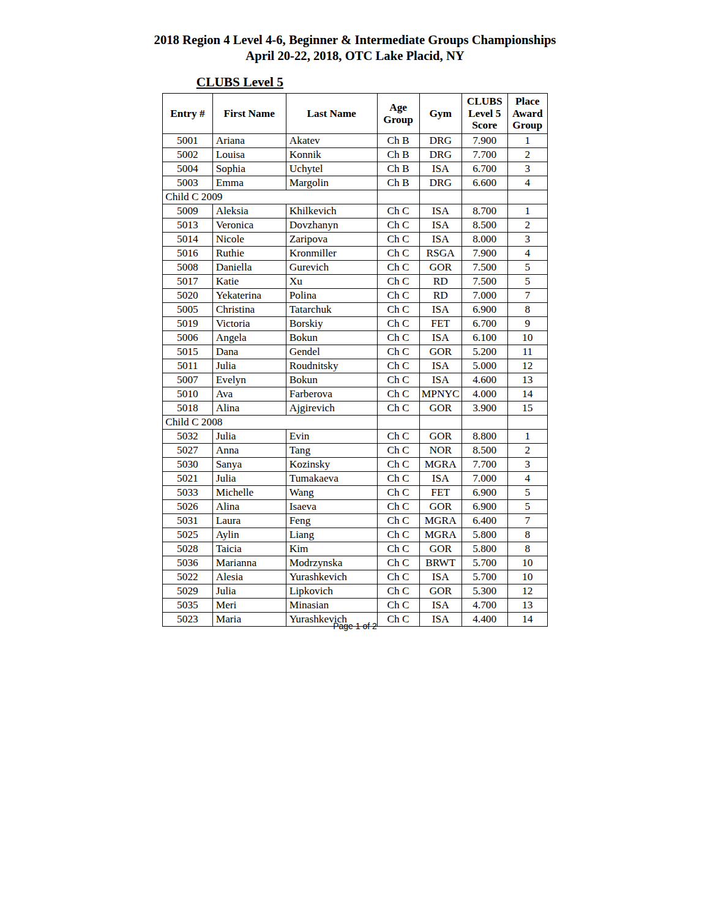2018 Region 4 Level 4-6, Beginner & Intermediate Groups Championships
April 20-22, 2018, OTC Lake Placid, NY
CLUBS Level 5
| Entry # | First Name | Last Name | Age Group | Gym | CLUBS Level 5 Score | Place Award Group |
| --- | --- | --- | --- | --- | --- | --- |
| 5001 | Ariana | Akatev | Ch B | DRG | 7.900 | 1 |
| 5002 | Louisa | Konnik | Ch B | DRG | 7.700 | 2 |
| 5004 | Sophia | Uchytel | Ch B | ISA | 6.700 | 3 |
| 5003 | Emma | Margolin | Ch B | DRG | 6.600 | 4 |
| Child C 2009 | | | | |
| 5009 | Aleksia | Khilkevich | Ch C | ISA | 8.700 | 1 |
| 5013 | Veronica | Dovzhanyn | Ch C | ISA | 8.500 | 2 |
| 5014 | Nicole | Zaripova | Ch C | ISA | 8.000 | 3 |
| 5016 | Ruthie | Kronmiller | Ch C | RSGA | 7.900 | 4 |
| 5008 | Daniella | Gurevich | Ch C | GOR | 7.500 | 5 |
| 5017 | Katie | Xu | Ch C | RD | 7.500 | 5 |
| 5020 | Yekaterina | Polina | Ch C | RD | 7.000 | 7 |
| 5005 | Christina | Tatarchuk | Ch C | ISA | 6.900 | 8 |
| 5019 | Victoria | Borskiy | Ch C | FET | 6.700 | 9 |
| 5006 | Angela | Bokun | Ch C | ISA | 6.100 | 10 |
| 5015 | Dana | Gendel | Ch C | GOR | 5.200 | 11 |
| 5011 | Julia | Roudnitsky | Ch C | ISA | 5.000 | 12 |
| 5007 | Evelyn | Bokun | Ch C | ISA | 4.600 | 13 |
| 5010 | Ava | Farberova | Ch C | MPNYC | 4.000 | 14 |
| 5018 | Alina | Ajgirevich | Ch C | GOR | 3.900 | 15 |
| Child C 2008 | | | | |
| 5032 | Julia | Evin | Ch C | GOR | 8.800 | 1 |
| 5027 | Anna | Tang | Ch C | NOR | 8.500 | 2 |
| 5030 | Sanya | Kozinsky | Ch C | MGRA | 7.700 | 3 |
| 5021 | Julia | Tumakaeva | Ch C | ISA | 7.000 | 4 |
| 5033 | Michelle | Wang | Ch C | FET | 6.900 | 5 |
| 5026 | Alina | Isaeva | Ch C | GOR | 6.900 | 5 |
| 5031 | Laura | Feng | Ch C | MGRA | 6.400 | 7 |
| 5025 | Aylin | Liang | Ch C | MGRA | 5.800 | 8 |
| 5028 | Taicia | Kim | Ch C | GOR | 5.800 | 8 |
| 5036 | Marianna | Modrzynska | Ch C | BRWT | 5.700 | 10 |
| 5022 | Alesia | Yurashkevich | Ch C | ISA | 5.700 | 10 |
| 5029 | Julia | Lipkovich | Ch C | GOR | 5.300 | 12 |
| 5035 | Meri | Minasian | Ch C | ISA | 4.700 | 13 |
| 5023 | Maria | Yurashkevich | Ch C | ISA | 4.400 | 14 |
Page 1 of 2